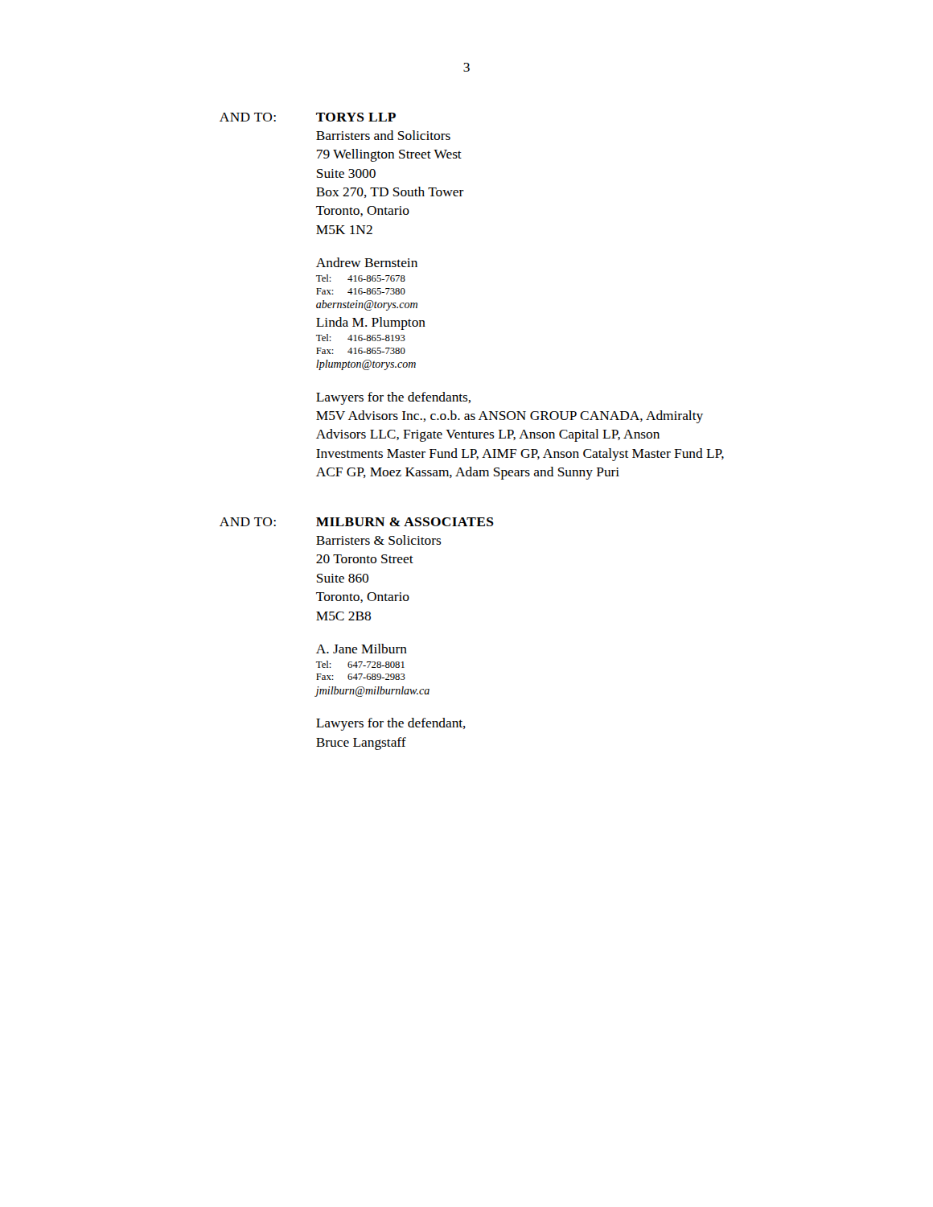3
AND TO:
TORYS LLP Barristers and Solicitors 79 Wellington Street West Suite 3000 Box 270, TD South Tower Toronto, Ontario M5K 1N2
Andrew Bernstein
Tel: 416-865-7678
Fax: 416-865-7380
abernstein@torys.com Linda M. Plumpton
Tel: 416-865-8193
Fax: 416-865-7380
lplumpton@torys.com
Lawyers for the defendants, M5V Advisors Inc., c.o.b. as ANSON GROUP CANADA, Admiralty Advisors LLC, Frigate Ventures LP, Anson Capital LP, Anson Investments Master Fund LP, AIMF GP, Anson Catalyst Master Fund LP, ACF GP, Moez Kassam, Adam Spears and Sunny Puri
AND TO:
MILBURN & ASSOCIATES Barristers & Solicitors 20 Toronto Street Suite 860 Toronto, Ontario M5C 2B8
A. Jane Milburn
Tel: 647-728-8081
Fax: 647-689-2983
jmilburn@milburnlaw.ca
Lawyers for the defendant, Bruce Langstaff